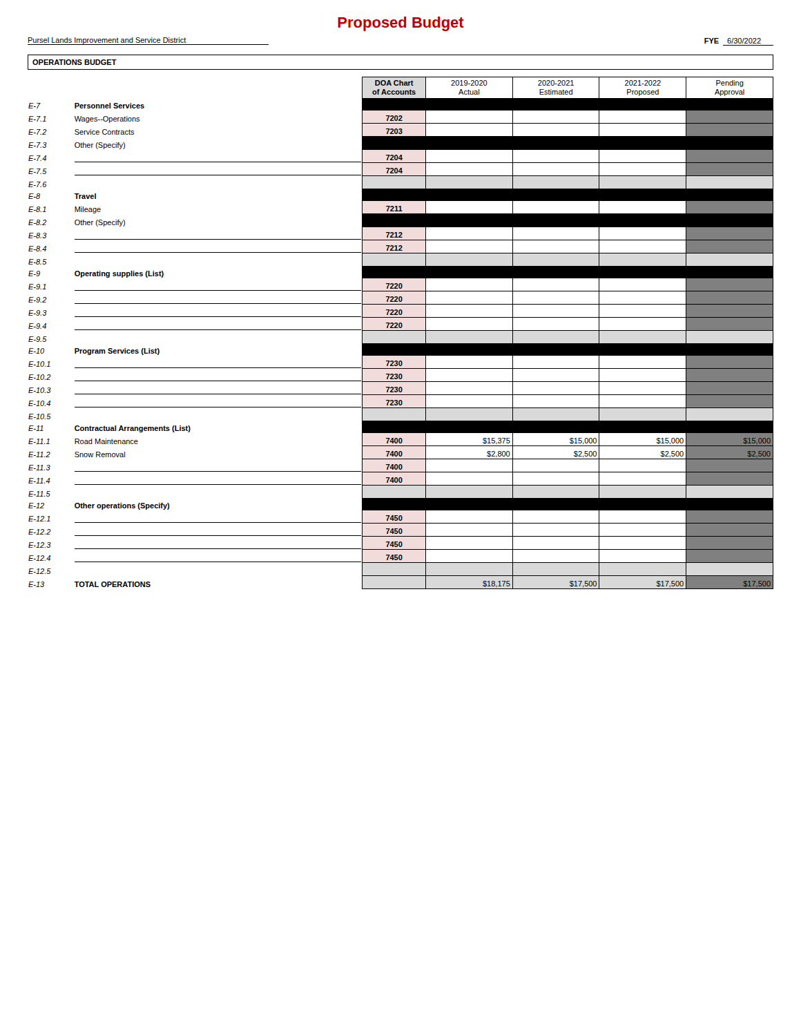Proposed Budget
Pursel Lands Improvement and Service District
FYE 6/30/2022
OPERATIONS BUDGET
| | | DOA Chart of Accounts | 2019-2020 Actual | 2020-2021 Estimated | 2021-2022 Proposed | Pending Approval |
| E-7 | Personnel Services | | | | | |
| E-7.1 | Wages--Operations | 7202 | | | | |
| E-7.2 | Service Contracts | 7203 | | | | |
| E-7.3 | Other (Specify) | | | | | |
| E-7.4 | | 7204 | | | | |
| E-7.5 | | 7204 | | | | |
| E-7.6 | | | | | | |
| E-8 | Travel | | | | | |
| E-8.1 | Mileage | 7211 | | | | |
| E-8.2 | Other (Specify) | | | | | |
| E-8.3 | | 7212 | | | | |
| E-8.4 | | 7212 | | | | |
| E-8.5 | | | | | | |
| E-9 | Operating supplies (List) | | | | | |
| E-9.1 | | 7220 | | | | |
| E-9.2 | | 7220 | | | | |
| E-9.3 | | 7220 | | | | |
| E-9.4 | | 7220 | | | | |
| E-9.5 | | | | | | |
| E-10 | Program Services (List) | | | | | |
| E-10.1 | | 7230 | | | | |
| E-10.2 | | 7230 | | | | |
| E-10.3 | | 7230 | | | | |
| E-10.4 | | 7230 | | | | |
| E-10.5 | | | | | | |
| E-11 | Contractual Arrangements (List) | | | | | |
| E-11.1 | Road Maintenance | 7400 | $15,375 | $15,000 | $15,000 | $15,000 |
| E-11.2 | Snow Removal | 7400 | $2,800 | $2,500 | $2,500 | $2,500 |
| E-11.3 | | 7400 | | | | |
| E-11.4 | | 7400 | | | | |
| E-11.5 | | | | | | |
| E-12 | Other operations (Specify) | | | | | |
| E-12.1 | | 7450 | | | | |
| E-12.2 | | 7450 | | | | |
| E-12.3 | | 7450 | | | | |
| E-12.4 | | 7450 | | | | |
| E-12.5 | | | | | | |
| E-13 | TOTAL OPERATIONS | | $18,175 | $17,500 | $17,500 | $17,500 |